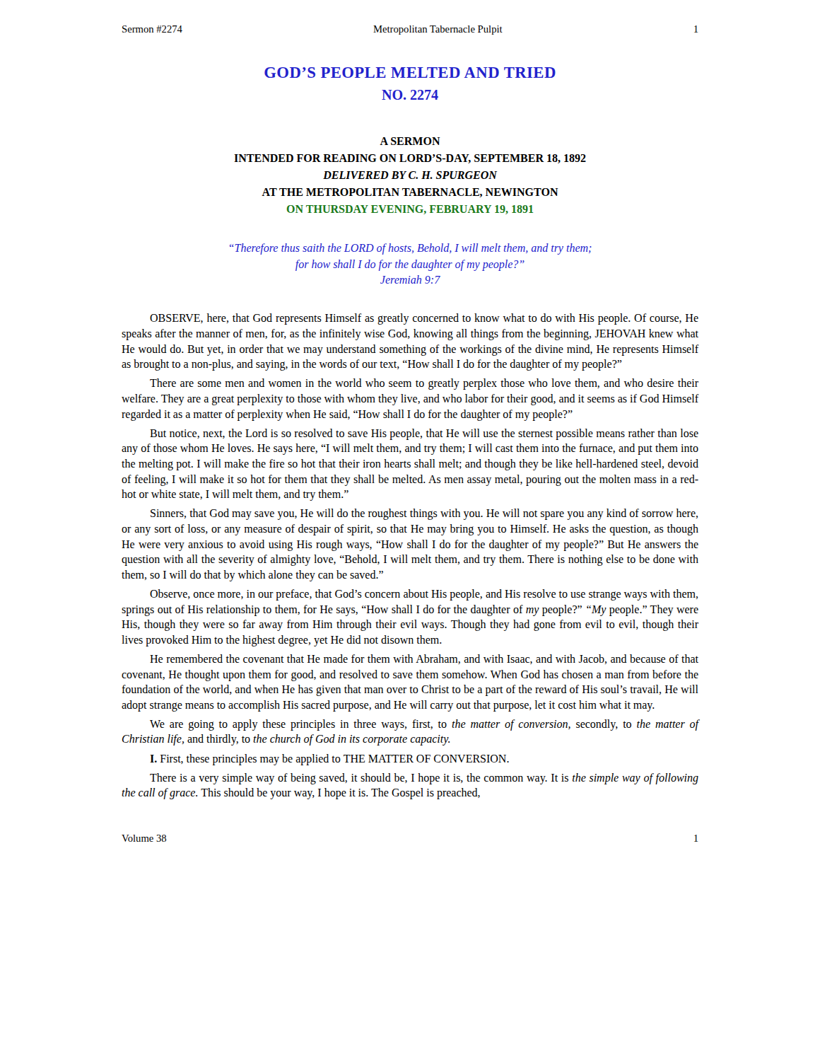Sermon #2274 Metropolitan Tabernacle Pulpit 1
GOD’S PEOPLE MELTED AND TRIED
NO. 2274
A SERMON INTENDED FOR READING ON LORD’S-DAY, SEPTEMBER 18, 1892 DELIVERED BY C. H. SPURGEON AT THE METROPOLITAN TABERNACLE, NEWINGTON ON THURSDAY EVENING, FEBRUARY 19, 1891
“Therefore thus saith the LORD of hosts, Behold, I will melt them, and try them;
for how shall I do for the daughter of my people?” Jeremiah 9:7
OBSERVE, here, that God represents Himself as greatly concerned to know what to do with His people. Of course, He speaks after the manner of men, for, as the infinitely wise God, knowing all things from the beginning, JEHOVAH knew what He would do. But yet, in order that we may understand something of the workings of the divine mind, He represents Himself as brought to a non-plus, and saying, in the words of our text, “How shall I do for the daughter of my people?”
There are some men and women in the world who seem to greatly perplex those who love them, and who desire their welfare. They are a great perplexity to those with whom they live, and who labor for their good, and it seems as if God Himself regarded it as a matter of perplexity when He said, “How shall I do for the daughter of my people?”
But notice, next, the Lord is so resolved to save His people, that He will use the sternest possible means rather than lose any of those whom He loves. He says here, “I will melt them, and try them; I will cast them into the furnace, and put them into the melting pot. I will make the fire so hot that their iron hearts shall melt; and though they be like hell-hardened steel, devoid of feeling, I will make it so hot for them that they shall be melted. As men assay metal, pouring out the molten mass in a red-hot or white state, I will melt them, and try them.”
Sinners, that God may save you, He will do the roughest things with you. He will not spare you any kind of sorrow here, or any sort of loss, or any measure of despair of spirit, so that He may bring you to Himself. He asks the question, as though He were very anxious to avoid using His rough ways, “How shall I do for the daughter of my people?” But He answers the question with all the severity of almighty love, “Behold, I will melt them, and try them. There is nothing else to be done with them, so I will do that by which alone they can be saved.”
Observe, once more, in our preface, that God’s concern about His people, and His resolve to use strange ways with them, springs out of His relationship to them, for He says, “How shall I do for the daughter of my people?” “My people.” They were His, though they were so far away from Him through their evil ways. Though they had gone from evil to evil, though their lives provoked Him to the highest degree, yet He did not disown them.
He remembered the covenant that He made for them with Abraham, and with Isaac, and with Jacob, and because of that covenant, He thought upon them for good, and resolved to save them somehow. When God has chosen a man from before the foundation of the world, and when He has given that man over to Christ to be a part of the reward of His soul’s travail, He will adopt strange means to accomplish His sacred purpose, and He will carry out that purpose, let it cost him what it may.
We are going to apply these principles in three ways, first, to the matter of conversion, secondly, to the matter of Christian life, and thirdly, to the church of God in its corporate capacity.
I. First, these principles may be applied to THE MATTER OF CONVERSION.
There is a very simple way of being saved, it should be, I hope it is, the common way. It is the simple way of following the call of grace. This should be your way, I hope it is. The Gospel is preached,
Volume 38 1